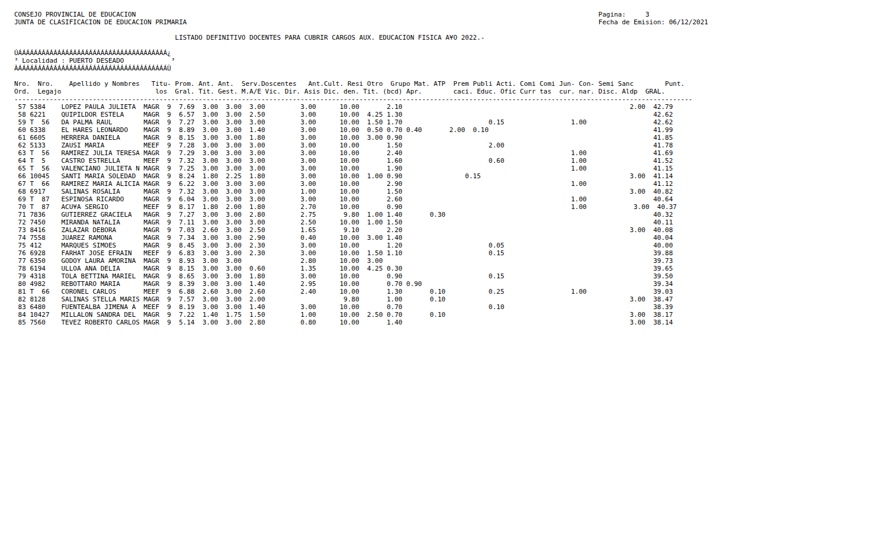CONSEJO PROVINCIAL DE EDUCACION                                                                                                                      Pagina:     3
JUNTA DE CLASIFICACION DE EDUCACION PRIMARIA                                                                                                         Fecha de Emision: 06/12/2021

                                         LISTADO DEFINITIVO DOCENTES PARA CUBRIR CARGOS AUX. EDUCACION FISICA A¥O 2022.-

ÚÁÁÁÁÁÁÁÁÁÁÁÁÁÁÁÁÁÁÁÁÁÁÁÁÁÁÁÁÁÁÁÁÁÁÁÁÁÁ¿
³ Localidad : PUERTO DESEADO            ³
ÀÁÁÁÁÁÁÁÁÁÁÁÁÁÁÁÁÁÁÁÁÁÁÁÁÁÁÁÁÁÁÁÁÁÁÁÁÁÁÙ

Nro.  Nro.    Apellido y Nombres   Titu- Prom. Ant. Ant.  Serv.Doscentes   Ant.Cult. Resi Otro  Grupo Mat. ATP  Prem Publi Acti. Comi Comi Jun- Con- Semi Sanc        Punt.
Ord.  Legajo                        los  Gral. Tit. Gest. M.A/E Vic. Dir. Asis Dic. den. Tit. (bcd) Apr.        caci. Educ. Ofic Curr tas  cur. nar. Disc. Aldp  GRAL.
-----------------------------------------------------------------------------------------------------------------------------------------------------------------------------
 57 5384    LOPEZ PAULA JULIETA  MAGR  9  7.69  3.00  3.00  3.00         3.00      10.00       2.10                                                          2.00  42.79
 58 6221    QUIPILDOR ESTELA     MAGR  9  6.57  3.00  3.00  2.50         3.00      10.00  4.25 1.30                                                                42.62
 59 T  56   DA PALMA RAUL        MAGR  9  7.27  3.00  3.00  3.00         3.00      10.00  1.50 1.70                      0.15                 1.00                 42.62
 60 6338    EL HARES LEONARDO    MAGR  9  8.89  3.00  3.00  1.40         3.00      10.00  0.50 0.70 0.40       2.00  0.10                                          41.99
 61 6605    HERRERA DANIELA      MAGR  9  8.15  3.00  3.00  1.80         3.00      10.00  3.00 0.90                                                                41.85
 62 5133    ZAUSI MARIA          MEEF  9  7.28  3.00  3.00  3.00         3.00      10.00       1.50                      2.00                                      41.78
 63 T  56   RAMIREZ JULIA TERESA MAGR  9  7.29  3.00  3.00  3.00         3.00      10.00       2.40                                           1.00                 41.69
 64 T  5    CASTRO ESTRELLA      MEEF  9  7.32  3.00  3.00  3.00         3.00      10.00       1.60                      0.60                 1.00                 41.52
 65 T  56   VALENCIANO JULIETA N MAGR  9  7.25  3.00  3.00  3.00         3.00      10.00       1.90                                           1.00                 41.15
 66 10045   SANTI MARIA SOLEDAD  MAGR  9  8.24  1.80  2.25  1.80         3.00      10.00  1.00 0.90                0.15                                      3.00  41.14
 67 T  66   RAMIREZ MARIA ALICIA MAGR  9  6.22  3.00  3.00  3.00         3.00      10.00       2.90                                           1.00                 41.12
 68 6917    SALINAS ROSALIA      MAGR  9  7.32  3.00  3.00  3.00         1.00      10.00       1.50                                                          3.00  40.82
 69 T  87   ESPINOSA RICARDO     MAGR  9  6.04  3.00  3.00  3.00         3.00      10.00       2.60                                           1.00                 40.64
 70 T  87   ACU¥A SERGIO         MEEF  9  8.17  1.80  2.00  1.80         2.70      10.00       0.90                                           1.00            3.00  40.37
 71 7836    GUTIERREZ GRACIELA   MAGR  9  7.27  3.00  3.00  2.80         2.75       9.80  1.00 1.40       0.30                                                     40.32
 72 7450    MIRANDA NATALIA      MAGR  9  7.11  3.00  3.00  3.00         2.50      10.00  1.00 1.50                                                                40.11
 73 8416    ZALAZAR DEBORA       MAGR  9  7.03  2.60  3.00  2.50         1.65       9.10       2.20                                                          3.00  40.08
 74 7558    JUAREZ RAMONA        MAGR  9  7.34  3.00  3.00  2.90         0.40      10.00  3.00 1.40                                                                40.04
 75 412     MARQUES SIMOES       MAGR  9  8.45  3.00  3.00  2.30         3.00      10.00       1.20                      0.05                                      40.00
 76 6928    FARHAT JOSE EFRAIN   MEEF  9  6.83  3.00  3.00  2.30         3.00      10.00  1.50 1.10                      0.15                                      39.88
 77 6350    GODOY LAURA AMORINA  MAGR  9  8.93  3.00  3.00               2.80      10.00  3.00                                                                     39.73
 78 6194    ULLOA ANA DELIA      MAGR  9  8.15  3.00  3.00  0.60         1.35      10.00  4.25 0.30                                                                39.65
 79 4318    TOLA BETTINA MARIEL  MAGR  9  8.65  3.00  3.00  1.80         3.00      10.00       0.90                      0.15                                      39.50
 80 4982    REBOTTARO MARIA      MAGR  9  8.39  3.00  3.00  1.40         2.95      10.00       0.70 0.90                                                           39.34
 81 T  66   CORONEL CARLOS       MEEF  9  6.88  2.60  3.00  2.60         2.40      10.00       1.30       0.10           0.25                 1.00                 39.03
 82 8128    SALINAS STELLA MARIS MAGR  9  7.57  3.00  3.00  2.00                    9.80       1.00       0.10                                               3.00  38.47
 83 6480    FUENTEALBA JIMENA A  MEEF  9  8.19  3.00  3.00  1.40         3.00      10.00       0.70                      0.10                                      38.39
 84 10427   MILLALON SANDRA DEL  MAGR  9  7.22  1.40  1.75  1.50         1.00      10.00  2.50 0.70       0.10                                               3.00  38.17
 85 7560    TEVEZ ROBERTO CARLOS MAGR  9  5.14  3.00  3.00  2.80         0.80      10.00       1.40                                                          3.00  38.14